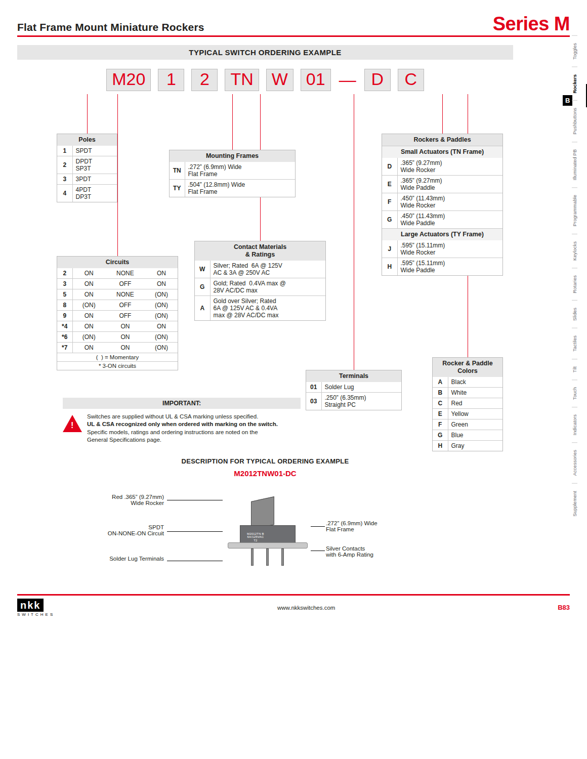Flat Frame Mount Miniature Rockers
Series M
B
Toggles
Rockers
Pushbuttons
Illuminated PB
Programmable
Keylocks
Rotaries
Slides
Tactiles
Tilt
Touch
Indicators
Accessories
Supplement
TYPICAL SWITCH ORDERING EXAMPLE
M20 1 2 TN W 01 — D C
Poles
| 1 | SPDT |
| 2 | DPDT SP3T |
| 3 | 3PDT |
| 4 | 4PDT DP3T |
Circuits
| 2 | ON | NONE | ON |
| 3 | ON | OFF | ON |
| 5 | ON | NONE | (ON) |
| 8 | (ON) | OFF | (ON) |
| 9 | ON | OFF | (ON) |
| *4 | ON | ON | ON |
| *6 | (ON) | ON | (ON) |
| *7 | ON | ON | (ON) |
( ) = Momentary
* 3-ON circuits
Mounting Frames
| TN | .272” (6.9mm) Wide Flat Frame |
| TY | .504” (12.8mm) Wide Flat Frame |
Contact Materials
& Ratings
| W | Silver; Rated 6A @ 125V AC & 3A @ 250V AC |
| G | Gold; Rated 0.4VA max @ 28V AC/DC max |
| A | Gold over Silver; Rated 6A @ 125V AC & 0.4VA max @ 28V AC/DC max |
Terminals
| 01 | Solder Lug |
| 03 | .250” (6.35mm) Straight PC |
Rockers & Paddles
Small Actuators (TN Frame)
| D | .365” (9.27mm) Wide Rocker |
| E | .365” (9.27mm) Wide Paddle |
| F | .450” (11.43mm) Wide Rocker |
| G | .450” (11.43mm) Wide Paddle |
Large Actuators (TY Frame)
| J | .595” (15.11mm) Wide Rocker |
| H | .595” (15.11mm) Wide Paddle |
Rocker & Paddle
Colors
| A | Black |
| B | White |
| C | Red |
| E | Yellow |
| F | Green |
| G | Blue |
| H | Gray |
IMPORTANT:
Switches are supplied without UL & CSA marking unless specified.
UL & CSA recognized only when ordered with marking on the switch.
Specific models, ratings and ordering instructions are noted on the
General Specifications page.
DESCRIPTION FOR TYPICAL ORDERING EXAMPLE
M2012TNW01-DC
Red .365” (9.27mm)
Wide Rocker
SPDT
ON-NONE-ON Circuit
Solder Lug Terminals
.272” (6.9mm) Wide
Flat Frame
Silver Contacts
with 6-Amp Rating
M2012TN B
6A/125VAC
T2
nkk SWITCHES
www.nkkswitches.com
B83